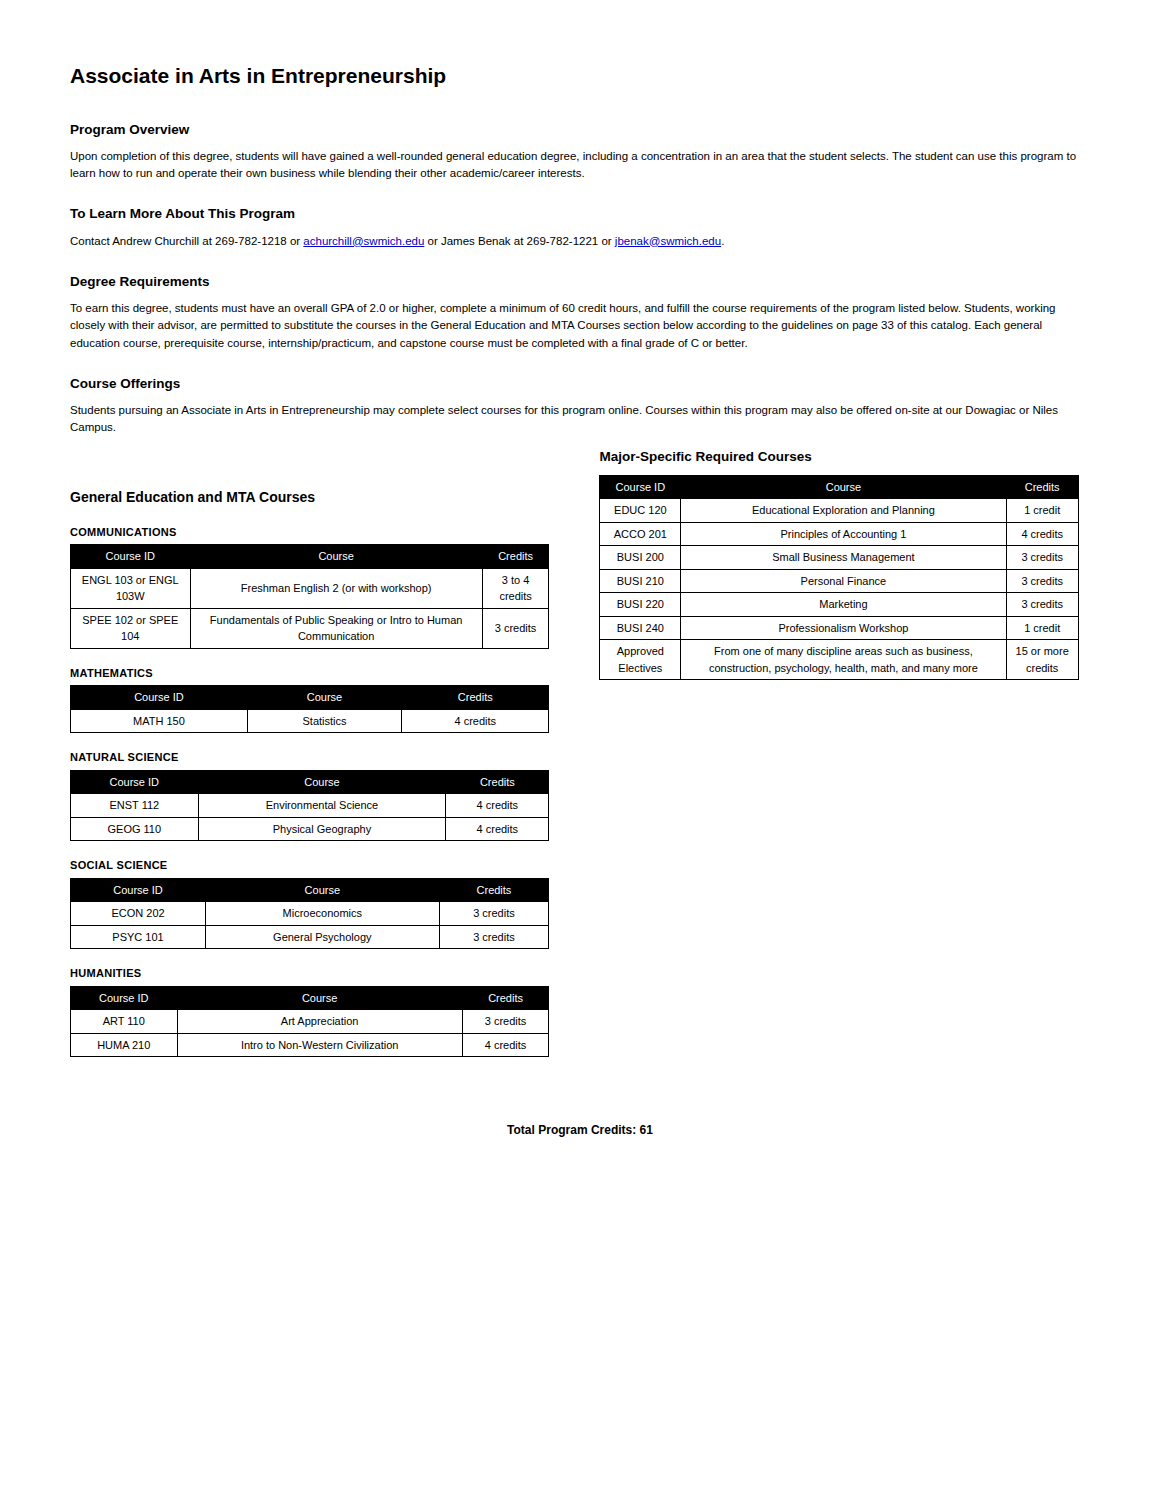Associate in Arts in Entrepreneurship
Program Overview
Upon completion of this degree, students will have gained a well-rounded general education degree, including a concentration in an area that the student selects. The student can use this program to learn how to run and operate their own business while blending their other academic/career interests.
To Learn More About This Program
Contact Andrew Churchill at 269-782-1218 or achurchill@swmich.edu or James Benak at 269-782-1221 or jbenak@swmich.edu.
Degree Requirements
To earn this degree, students must have an overall GPA of 2.0 or higher, complete a minimum of 60 credit hours, and fulfill the course requirements of the program listed below. Students, working closely with their advisor, are permitted to substitute the courses in the General Education and MTA Courses section below according to the guidelines on page 33 of this catalog. Each general education course, prerequisite course, internship/practicum, and capstone course must be completed with a final grade of C or better.
Course Offerings
Students pursuing an Associate in Arts in Entrepreneurship may complete select courses for this program online. Courses within this program may also be offered on-site at our Dowagiac or Niles Campus.
General Education and MTA Courses
COMMUNICATIONS
| Course ID | Course | Credits |
| --- | --- | --- |
| ENGL 103 or ENGL 103W | Freshman English 2 (or with workshop) | 3 to 4 credits |
| SPEE 102 or SPEE 104 | Fundamentals of Public Speaking or Intro to Human Communication | 3 credits |
MATHEMATICS
| Course ID | Course | Credits |
| --- | --- | --- |
| MATH 150 | Statistics | 4 credits |
NATURAL SCIENCE
| Course ID | Course | Credits |
| --- | --- | --- |
| ENST 112 | Environmental Science | 4 credits |
| GEOG 110 | Physical Geography | 4 credits |
SOCIAL SCIENCE
| Course ID | Course | Credits |
| --- | --- | --- |
| ECON 202 | Microeconomics | 3 credits |
| PSYC 101 | General Psychology | 3 credits |
HUMANITIES
| Course ID | Course | Credits |
| --- | --- | --- |
| ART 110 | Art Appreciation | 3 credits |
| HUMA 210 | Intro to Non-Western Civilization | 4 credits |
Major-Specific Required Courses
| Course ID | Course | Credits |
| --- | --- | --- |
| EDUC 120 | Educational Exploration and Planning | 1 credit |
| ACCO 201 | Principles of Accounting 1 | 4 credits |
| BUSI 200 | Small Business Management | 3 credits |
| BUSI 210 | Personal Finance | 3 credits |
| BUSI 220 | Marketing | 3 credits |
| BUSI 240 | Professionalism Workshop | 1 credit |
| Approved Electives | From one of many discipline areas such as business, construction, psychology, health, math, and many more | 15 or more credits |
Total Program Credits: 61